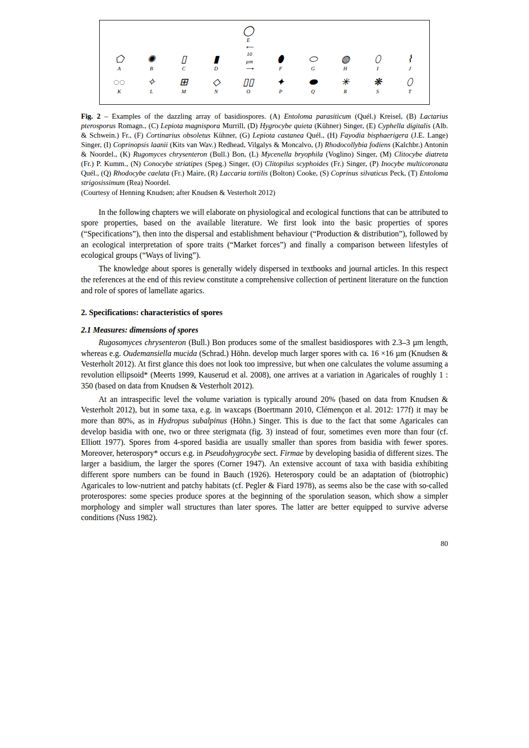⬠A
✺B
▯C
▮D
◯E⟵ 10 µm ⟶
⬮F
⬭G
◍H
⬯I
⌇J
◌◌K
✧L
⊞M
◇N
▯▯O
✦P
⬬Q
✳R
❋S
⬯T
Fig. 2 – Examples of the dazzling array of basidiospores. (A) Entoloma parasiticum (Quél.) Kreisel, (B) Lactarius pterosporus Romagn., (C) Lepiota magnispora Murrill, (D) Hygrocybe quieta (Kühner) Singer, (E) Cyphella digitalis (Alb. & Schwein.) Fr., (F) Cortinarius obsoletus Kühner, (G) Lepiota castanea Quél., (H) Fayodia bisphaerigera (J.E. Lange) Singer, (I) Coprinopsis laanii (Kits van Wav.) Redhead, Vilgalys & Moncalvo, (J) Rhodocollybia fodiens (Kalchbr.) Antonín & Noordel., (K) Rugomyces chrysenteron (Bull.) Bon, (L) Mycenella bryophila (Voglino) Singer, (M) Clitocybe diatreta (Fr.) P. Kumm., (N) Conocybe striatipes (Speg.) Singer, (O) Clitopilus scyphoides (Fr.) Singer, (P) Inocybe multicoronata Quél., (Q) Rhodocybe caelata (Fr.) Maire, (R) Laccaria tortilis (Bolton) Cooke, (S) Coprinus silvaticus Peck, (T) Entoloma strigosissimum (Rea) Noordel.
(Courtesy of Henning Knudsen; after Knudsen & Vesterholt 2012)
In the following chapters we will elaborate on physiological and ecological functions that can be attributed to spore properties, based on the available literature. We first look into the basic properties of spores (“Specifications”), then into the dispersal and establishment behaviour (“Production & distribution”), followed by an ecological interpretation of spore traits (“Market forces”) and finally a comparison between lifestyles of ecological groups (“Ways of living”).
The knowledge about spores is generally widely dispersed in textbooks and journal articles. In this respect the references at the end of this review constitute a comprehensive collection of pertinent literature on the function and role of spores of lamellate agarics.
2. Specifications: characteristics of spores
2.1 Measures: dimensions of spores
Rugosomyces chrysenteron (Bull.) Bon produces some of the smallest basidiospores with 2.3–3 µm length, whereas e.g. Oudemansiella mucida (Schrad.) Höhn. develop much larger spores with ca. 16 ×16 µm (Knudsen & Vesterholt 2012). At first glance this does not look too impressive, but when one calculates the volume assuming a revolution ellipsoid* (Meerts 1999, Kauserud et al. 2008), one arrives at a variation in Agaricales of roughly 1 : 350 (based on data from Knudsen & Vesterholt 2012).
At an intraspecific level the volume variation is typically around 20% (based on data from Knudsen & Vesterholt 2012), but in some taxa, e.g. in waxcaps (Boertmann 2010, Clémençon et al. 2012: 177f) it may be more than 80%, as in Hydropus subalpinus (Höhn.) Singer. This is due to the fact that some Agaricales can develop basidia with one, two or three sterigmata (fig. 3) instead of four, sometimes even more than four (cf. Elliott 1977). Spores from 4-spored basidia are usually smaller than spores from basidia with fewer spores. Moreover, heterospory* occurs e.g. in Pseudohygrocybe sect. Firmae by developing basidia of different sizes. The larger a basidium, the larger the spores (Corner 1947). An extensive account of taxa with basidia exhibiting different spore numbers can be found in Bauch (1926). Heterospory could be an adaptation of (biotrophic) Agaricales to low-nutrient and patchy habitats (cf. Pegler & Fiard 1978), as seems also be the case with so-called proterospores: some species produce spores at the beginning of the sporulation season, which show a simpler morphology and simpler wall structures than later spores. The latter are better equipped to survive adverse conditions (Nuss 1982).
80